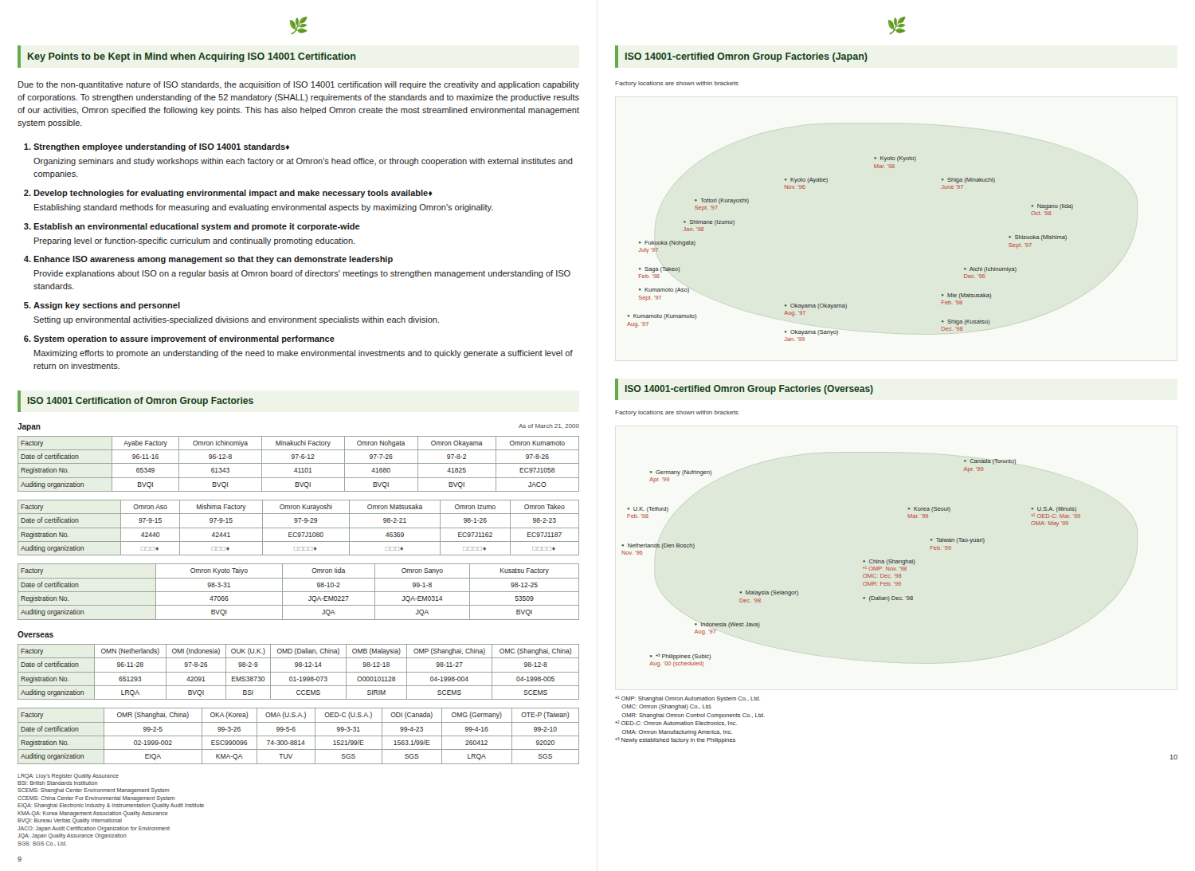🌿
Key Points to be Kept in Mind when Acquiring ISO 14001 Certification
Due to the non-quantitative nature of ISO standards, the acquisition of ISO 14001 certification will require the creativity and application capability of corporations. To strengthen understanding of the 52 mandatory (SHALL) requirements of the standards and to maximize the productive results of our activities, Omron specified the following key points. This has also helped Omron create the most streamlined environmental management system possible.
Strengthen employee understanding of ISO 14001 standards♦ Organizing seminars and study workshops within each factory or at Omron's head office, or through cooperation with external institutes and companies.
Develop technologies for evaluating environmental impact and make necessary tools available♦ Establishing standard methods for measuring and evaluating environmental aspects by maximizing Omron's originality.
Establish an environmental educational system and promote it corporate-wide Preparing level or function-specific curriculum and continually promoting education.
Enhance ISO awareness among management so that they can demonstrate leadership Provide explanations about ISO on a regular basis at Omron board of directors' meetings to strengthen management understanding of ISO standards.
Assign key sections and personnel Setting up environmental activities-specialized divisions and environment specialists within each division.
System operation to assure improvement of environmental performance Maximizing efforts to promote an understanding of the need to make environmental investments and to quickly generate a sufficient level of return on investments.
ISO 14001 Certification of Omron Group Factories
Japan As of March 21, 2000
| Factory | Ayabe Factory | Omron Ichinomiya | Minakuchi Factory | Omron Nohgata | Omron Okayama | Omron Kumamoto |
| Date of certification | 96-11-16 | 96-12-8 | 97-6-12 | 97-7-26 | 97-8-2 | 97-8-26 |
| Registration No. | 65349 | 61343 | 41101 | 41680 | 41825 | EC97J1058 |
| Auditing organization | BVQI | BVQI | BVQI | BVQI | BVQI | JACO |
| Factory | Omron Aso | Mishima Factory | Omron Kurayoshi | Omron Matsusaka | Omron Izumo | Omron Takeo |
| Date of certification | 97-9-15 | 97-9-15 | 97-9-29 | 98-2-21 | 98-1-26 | 98-2-23 |
| Registration No. | 42440 | 42441 | EC97J1080 | 46369 | EC97J1162 | EC97J1187 |
| Auditing organization | □□□♦ | □□□♦ | □□□□♦ | □□□♦ | □□□□♦ | □□□□♦ |
| Factory | Omron Kyoto Taiyo | Omron Iida | Omron Sanyo | Kusatsu Factory |
| Date of certification | 98-3-31 | 98-10-2 | 99-1-8 | 98-12-25 |
| Registration No. | 47066 | JQA-EM0227 | JQA-EM0314 | 53509 |
| Auditing organization | BVQI | JQA | JQA | BVQI |
Overseas
| Factory | OMN (Netherlands) | OMI (Indonesia) | OUK (U.K.) | OMD (Dalian, China) | OMB (Malaysia) | OMP (Shanghai, China) | OMC (Shanghai, China) |
| Date of certification | 96-11-28 | 97-8-26 | 98-2-9 | 98-12-14 | 98-12-18 | 98-11-27 | 98-12-8 |
| Registration No. | 651293 | 42091 | EMS38730 | 01-1998-073 | O000101128 | 04-1998-004 | 04-1998-005 |
| Auditing organization | LRQA | BVQI | BSI | CCEMS | SIRIM | SCEMS | SCEMS |
| Factory | OMR (Shanghai, China) | OKA (Korea) | OMA (U.S.A.) | OED-C (U.S.A.) | ODI (Canada) | OMG (Germany) | OTE-P (Taiwan) |
| Date of certification | 99-2-5 | 99-3-26 | 99-5-6 | 99-3-31 | 99-4-23 | 99-4-16 | 99-2-10 |
| Registration No. | 02-1999-002 | ESC990096 | 74-300-8814 | 1521/99/E | 1563.1/99/E | 260412 | 92020 |
| Auditing organization | EIQA | KMA-QA | TUV | SGS | SGS | LRQA | SGS |
LRQA: Lloy's Register Quality Assurance
BSI: British Standards Institution
SCEMS: Shanghai Center Environment Management System
CCEMS: China Center For Environmental Management System
EIQA: Shanghai Electronic Industry & Instrumentation Quality Audit Institute
KMA-QA: Korea Management Association Quality Assurance
BVQI: Bureau Veritas Quality International
JACO: Japan Audit Certification Organization for Environment
JQA: Japan Quality Assurance Organization
SGS: SGS Co., Ltd.
9
🌿
ISO 14001-certified Omron Group Factories (Japan)
Factory locations are shown within brackets
Kyoto (Kyoto)
Mar. '98
Kyoto (Ayabe)
Nov. '96
Shiga (Minakuchi)
June '97
Tottori (Kurayoshi)
Sept. '97
Shimane (Izumo)
Jan. '98
Fukuoka (Nohgata)
July '97
Saga (Takeo)
Feb. '98
Kumamoto (Aso)
Sept. '97
Kumamoto (Kumamoto)
Aug. '97
Okayama (Okayama)
Aug. '97
Okayama (Sanyo)
Jan. '99
Shiga (Kusatsu)
Dec. '98
Mie (Matsusaka)
Feb. '98
Aichi (Ichinomiya)
Dec. '96
Shizuoka (Mishima)
Sept. '97
Nagano (Iida)
Oct. '98
ISO 14001-certified Omron Group Factories (Overseas)
Factory locations are shown within brackets
Germany (Nufringen)
Apr. '99
U.K. (Telford)
Feb. '98
Netherlands (Den Bosch)
Nov. '96
Canada (Toronto)
Apr. '99
U.S.A. (Illinois)
*² OED-C: Mar. '99
OMA: May '99
Korea (Seoul)
Mar. '99
Taiwan (Tao-yuan)
Feb. '99
China (Shanghai)
*¹ OMP: Nov. '98
OMC: Dec. '98
OMR: Feb. '99
(Dalian) Dec. '98
Malaysia (Selangor)
Dec. '98
Indonesia (West Java)
Aug. '97
*³ Philippines (Subic)
Aug. '00 (scheduled)
*¹ OMP: Shanghai Omron Automation System Co., Ltd.
OMC: Omron (Shanghai) Co., Ltd.
OMR: Shanghai Omron Control Components Co., Ltd.
*² OED-C: Omron Automation Electronics, Inc.
OMA: Omron Manufacturing America, Inc.
*³ Newly established factory in the Philippines
10